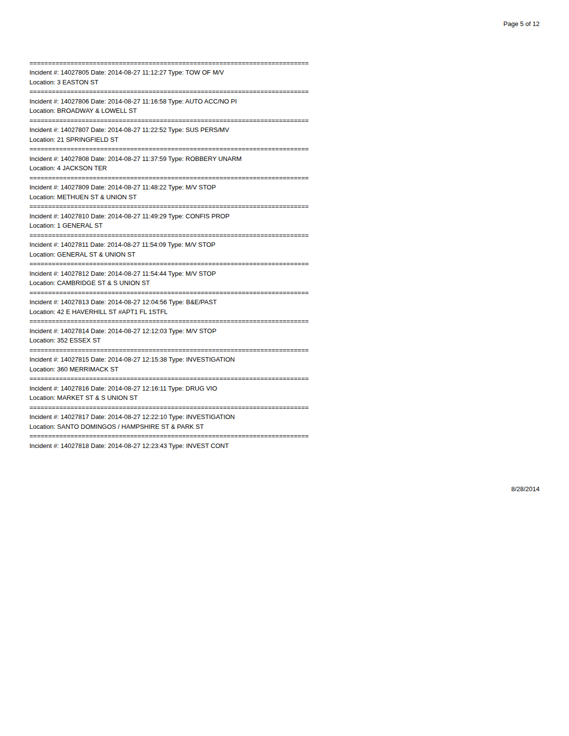Page 5 of 12
=========================================================================== Incident #: 14027805 Date: 2014-08-27 11:12:27 Type: TOW OF M/V Location: 3 EASTON ST =========================================================================== Incident #: 14027806 Date: 2014-08-27 11:16:58 Type: AUTO ACC/NO PI Location: BROADWAY & LOWELL ST =========================================================================== Incident #: 14027807 Date: 2014-08-27 11:22:52 Type: SUS PERS/MV Location: 21 SPRINGFIELD ST =========================================================================== Incident #: 14027808 Date: 2014-08-27 11:37:59 Type: ROBBERY UNARM Location: 4 JACKSON TER =========================================================================== Incident #: 14027809 Date: 2014-08-27 11:48:22 Type: M/V STOP Location: METHUEN ST & UNION ST =========================================================================== Incident #: 14027810 Date: 2014-08-27 11:49:29 Type: CONFIS PROP Location: 1 GENERAL ST =========================================================================== Incident #: 14027811 Date: 2014-08-27 11:54:09 Type: M/V STOP Location: GENERAL ST & UNION ST =========================================================================== Incident #: 14027812 Date: 2014-08-27 11:54:44 Type: M/V STOP Location: CAMBRIDGE ST & S UNION ST =========================================================================== Incident #: 14027813 Date: 2014-08-27 12:04:56 Type: B&E/PAST Location: 42 E HAVERHILL ST #APT1 FL 1STFL =========================================================================== Incident #: 14027814 Date: 2014-08-27 12:12:03 Type: M/V STOP Location: 352 ESSEX ST =========================================================================== Incident #: 14027815 Date: 2014-08-27 12:15:38 Type: INVESTIGATION Location: 360 MERRIMACK ST =========================================================================== Incident #: 14027816 Date: 2014-08-27 12:16:11 Type: DRUG VIO Location: MARKET ST & S UNION ST =========================================================================== Incident #: 14027817 Date: 2014-08-27 12:22:10 Type: INVESTIGATION Location: SANTO DOMINGOS / HAMPSHIRE ST & PARK ST =========================================================================== Incident #: 14027818 Date: 2014-08-27 12:23:43 Type: INVEST CONT
8/28/2014